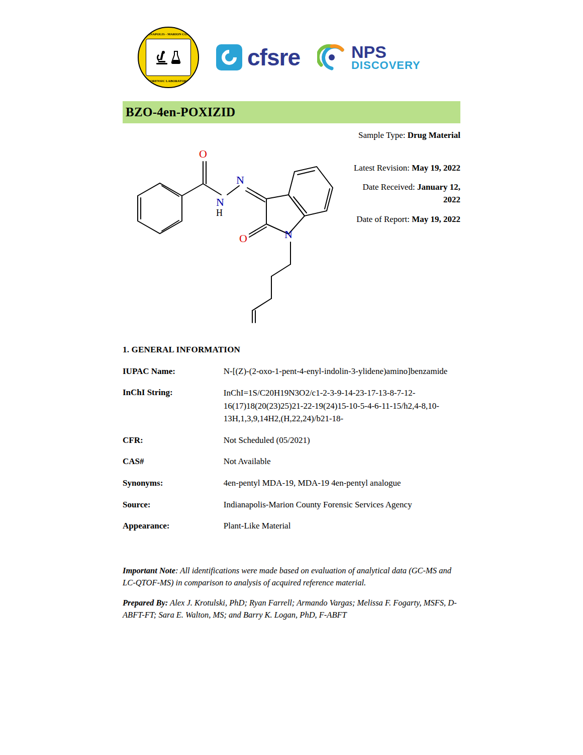INDIANAPOLIS - MARION COUNTY
FORENSIC LABORATORY
cfsre
NPS
DISCOVERY
BZO-4en-POXIZID
O N H N O N
Sample Type: Drug Material
Latest Revision: May 19, 2022
Date Received: January 12, 2022
Date of Report: May 19, 2022
1. GENERAL INFORMATION
| IUPAC Name: | N-[(Z)-(2-oxo-1-pent-4-enyl-indolin-3-ylidene)amino]benzamide |
| InChI String: | InChI=1S/C20H19N3O2/c1-2-3-9-14-23-17-13-8-7-12-16(17)18(20(23)25)21-22-19(24)15-10-5-4-6-11-15/h2,4-8,10-13H,1,3,9,14H2,(H,22,24)/b21-18- |
| CFR: | Not Scheduled (05/2021) |
| CAS# | Not Available |
| Synonyms: | 4en-pentyl MDA-19, MDA-19 4en-pentyl analogue |
| Source: | Indianapolis-Marion County Forensic Services Agency |
| Appearance: | Plant-Like Material |
Important Note: All identifications were made based on evaluation of analytical data (GC-MS and LC-QTOF-MS) in comparison to analysis of acquired reference material.
Prepared By: Alex J. Krotulski, PhD; Ryan Farrell; Armando Vargas; Melissa F. Fogarty, MSFS, D-ABFT-FT; Sara E. Walton, MS; and Barry K. Logan, PhD, F-ABFT